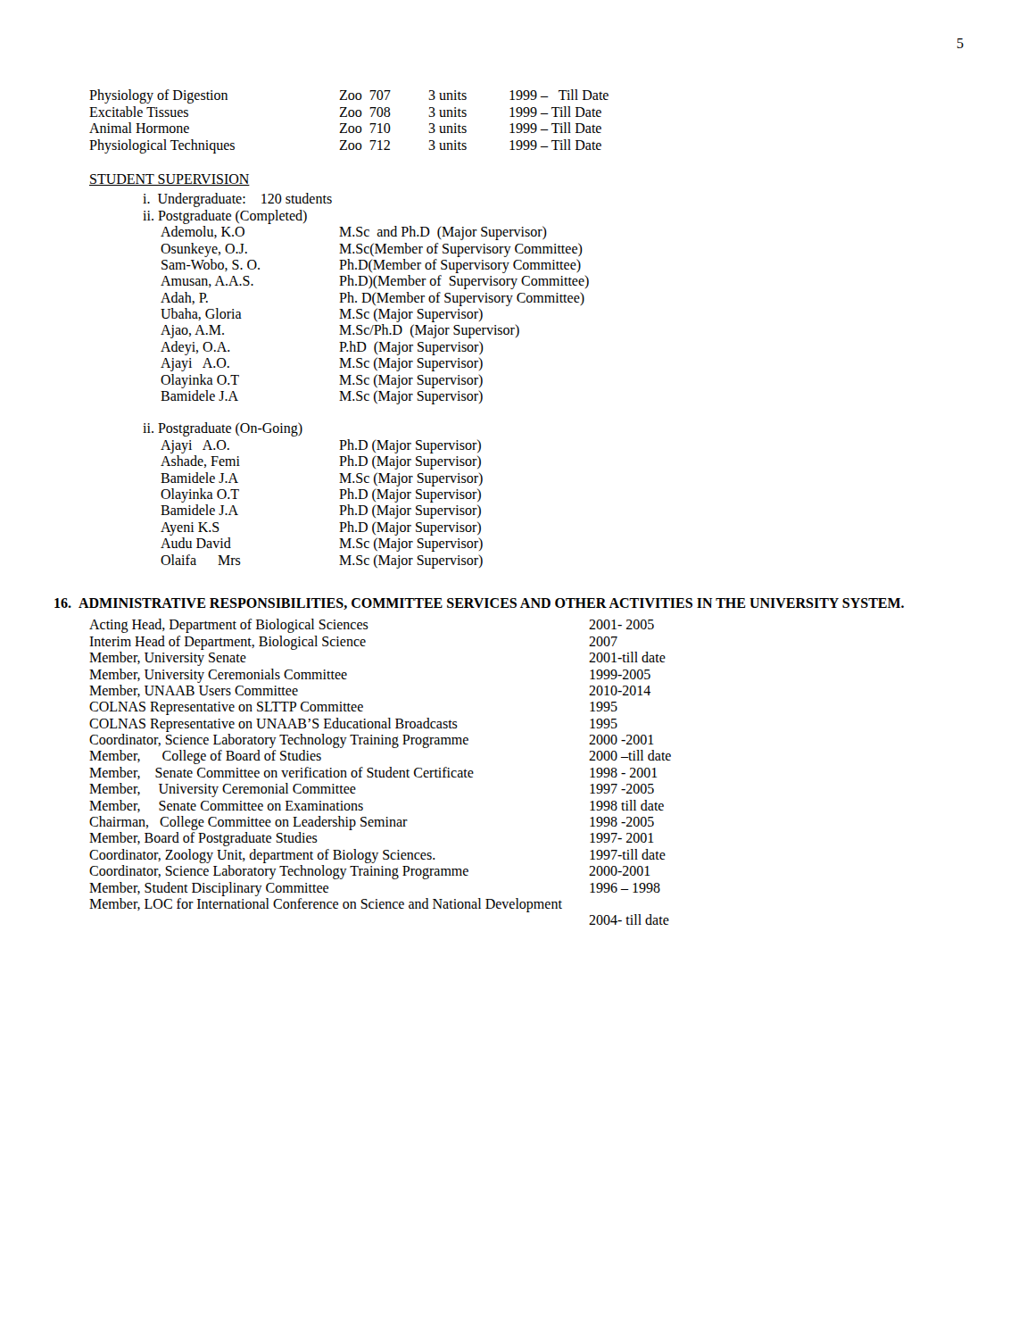5
| Physiology of Digestion | Zoo 707 | 3 units | 1999 – Till Date |
| Excitable Tissues | Zoo 708 | 3 units | 1999 – Till Date |
| Animal Hormone | Zoo 710 | 3 units | 1999 – Till Date |
| Physiological Techniques | Zoo 712 | 3 units | 1999 – Till Date |
STUDENT SUPERVISION
i. Undergraduate: 120 students
ii. Postgraduate (Completed)
| Ademolu, K.O | M.Sc and Ph.D (Major Supervisor) |
| Osunkeye, O.J. | M.Sc(Member of Supervisory Committee) |
| Sam-Wobo, S. O. | Ph.D(Member of Supervisory Committee) |
| Amusan, A.A.S. | Ph.D)(Member of Supervisory Committee) |
| Adah, P. | Ph. D(Member of Supervisory Committee) |
| Ubaha, Gloria | M.Sc (Major Supervisor) |
| Ajao, A.M. | M.Sc/Ph.D (Major Supervisor) |
| Adeyi, O.A. | P.hD (Major Supervisor) |
| Ajayi A.O. | M.Sc (Major Supervisor) |
| Olayinka O.T | M.Sc (Major Supervisor) |
| Bamidele J.A | M.Sc (Major Supervisor) |
ii. Postgraduate (On-Going)
| Ajayi A.O. | Ph.D (Major Supervisor) |
| Ashade, Femi | Ph.D (Major Supervisor) |
| Bamidele J.A | M.Sc (Major Supervisor) |
| Olayinka O.T | Ph.D (Major Supervisor) |
| Bamidele J.A | Ph.D (Major Supervisor) |
| Ayeni K.S | Ph.D (Major Supervisor) |
| Audu David | M.Sc (Major Supervisor) |
| Olaifa Mrs | M.Sc (Major Supervisor) |
16. ADMINISTRATIVE RESPONSIBILITIES, COMMITTEE SERVICES AND OTHER ACTIVITIES IN THE UNIVERSITY SYSTEM.
| Acting Head, Department of Biological Sciences | 2001- 2005 |
| Interim Head of Department, Biological Science | 2007 |
| Member, University Senate | 2001-till date |
| Member, University Ceremonials Committee | 1999-2005 |
| Member, UNAAB Users Committee | 2010-2014 |
| COLNAS Representative on SLTTP Committee | 1995 |
| COLNAS Representative on UNAAB’S Educational Broadcasts | 1995 |
| Coordinator, Science Laboratory Technology Training Programme | 2000 -2001 |
| Member, College of Board of Studies | 2000 –till date |
| Member, Senate Committee on verification of Student Certificate | 1998 - 2001 |
| Member, University Ceremonial Committee | 1997 -2005 |
| Member, Senate Committee on Examinations | 1998 till date |
| Chairman, College Committee on Leadership Seminar | 1998 -2005 |
| Member, Board of Postgraduate Studies | 1997- 2001 |
| Coordinator, Zoology Unit, department of Biology Sciences. | 1997-till date |
| Coordinator, Science Laboratory Technology Training Programme | 2000-2001 |
| Member, Student Disciplinary Committee | 1996 – 1998 |
Member, LOC for International Conference on Science and National Development
2004- till date